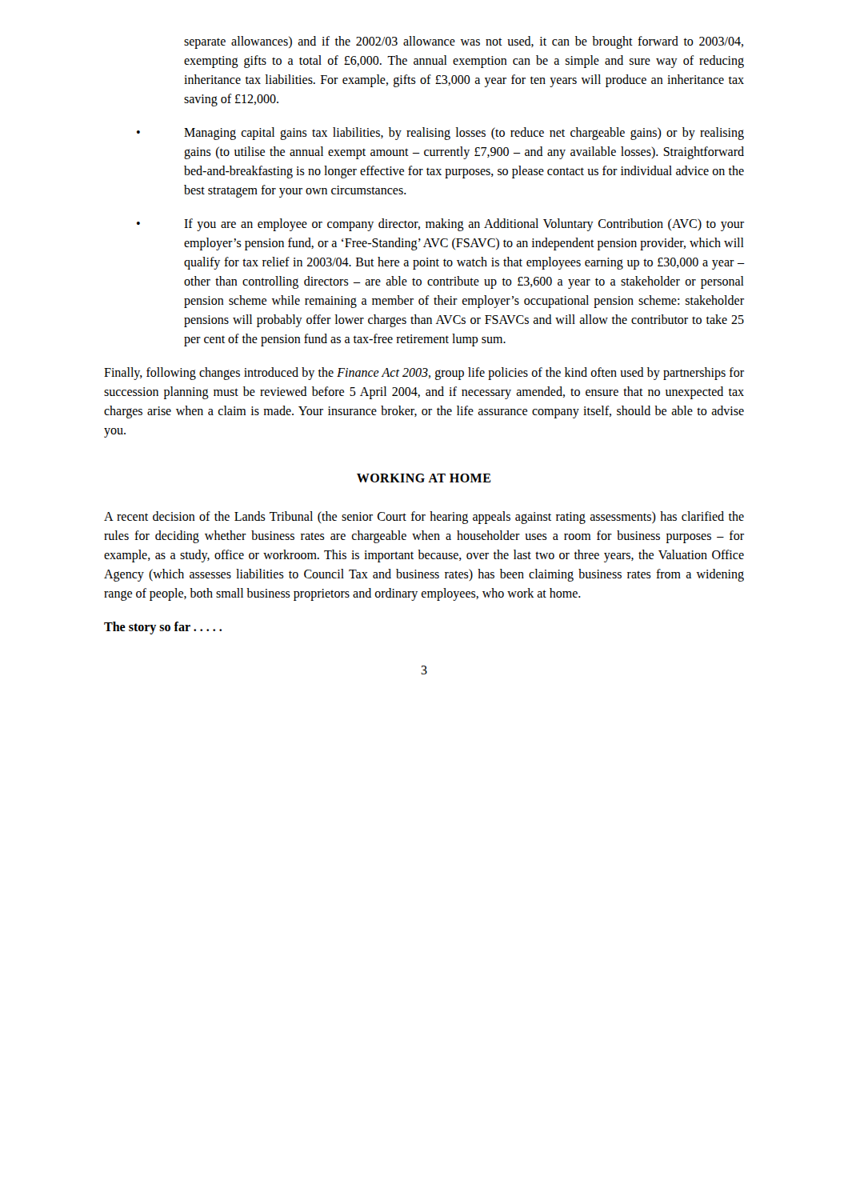separate allowances) and if the 2002/03 allowance was not used, it can be brought forward to 2003/04, exempting gifts to a total of £6,000. The annual exemption can be a simple and sure way of reducing inheritance tax liabilities. For example, gifts of £3,000 a year for ten years will produce an inheritance tax saving of £12,000.
Managing capital gains tax liabilities, by realising losses (to reduce net chargeable gains) or by realising gains (to utilise the annual exempt amount – currently £7,900 – and any available losses). Straightforward bed-and-breakfasting is no longer effective for tax purposes, so please contact us for individual advice on the best stratagem for your own circumstances.
If you are an employee or company director, making an Additional Voluntary Contribution (AVC) to your employer’s pension fund, or a ‘Free-Standing’ AVC (FSAVC) to an independent pension provider, which will qualify for tax relief in 2003/04. But here a point to watch is that employees earning up to £30,000 a year – other than controlling directors – are able to contribute up to £3,600 a year to a stakeholder or personal pension scheme while remaining a member of their employer’s occupational pension scheme: stakeholder pensions will probably offer lower charges than AVCs or FSAVCs and will allow the contributor to take 25 per cent of the pension fund as a tax-free retirement lump sum.
Finally, following changes introduced by the Finance Act 2003, group life policies of the kind often used by partnerships for succession planning must be reviewed before 5 April 2004, and if necessary amended, to ensure that no unexpected tax charges arise when a claim is made. Your insurance broker, or the life assurance company itself, should be able to advise you.
WORKING AT HOME
A recent decision of the Lands Tribunal (the senior Court for hearing appeals against rating assessments) has clarified the rules for deciding whether business rates are chargeable when a householder uses a room for business purposes – for example, as a study, office or workroom. This is important because, over the last two or three years, the Valuation Office Agency (which assesses liabilities to Council Tax and business rates) has been claiming business rates from a widening range of people, both small business proprietors and ordinary employees, who work at home.
The story so far . . . . .
3